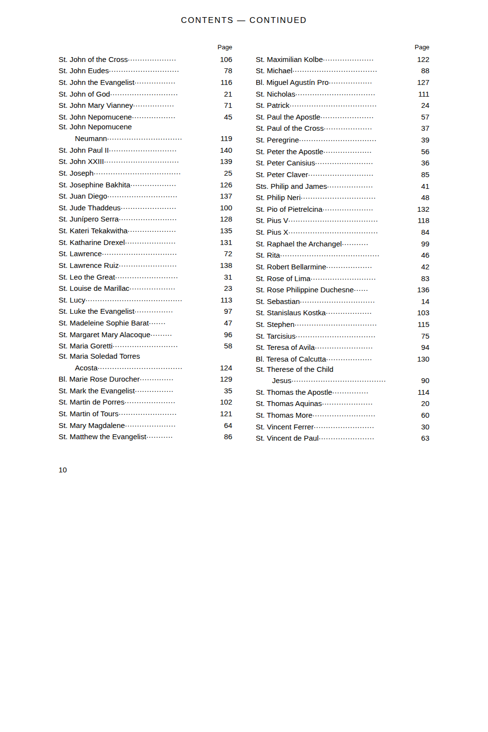CONTENTS — CONTINUED
Page
| St. John of the Cross .................... | 106 |
| St. John Eudes ............................. | 78 |
| St. John the Evangelist ................. | 116 |
| St. John of God ............................ | 21 |
| St. John Mary Vianney ................. | 71 |
| St. John Nepomucene .................. | 45 |
| St. John Nepomucene | |
| Neumann ............................... | 119 |
| St. John Paul II ............................ | 140 |
| St. John XXIII ............................... | 139 |
| St. Joseph .................................... | 25 |
| St. Josephine Bakhita ................... | 126 |
| St. Juan Diego ............................. | 137 |
| St. Jude Thaddeus ....................... | 100 |
| St. Junípero Serra ........................ | 128 |
| St. Kateri Tekakwitha .................... | 135 |
| St. Katharine Drexel ..................... | 131 |
| St. Lawrence ............................... | 72 |
| St. Lawrence Ruiz ........................ | 138 |
| St. Leo the Great .......................... | 31 |
| St. Louise de Marillac ................... | 23 |
| St. Lucy ........................................ | 113 |
| St. Luke the Evangelist ................ | 97 |
| St. Madeleine Sophie Barat ....... | 47 |
| St. Margaret Mary Alacoque ......... | 96 |
| St. Maria Goretti ........................... | 58 |
| St. Maria Soledad Torres | |
| Acosta ................................... | 124 |
| Bl. Marie Rose Durocher .............. | 129 |
| St. Mark the Evangelist ................ | 35 |
| St. Martin de Porres ..................... | 102 |
| St. Martin of Tours ........................ | 121 |
| St. Mary Magdalene ..................... | 64 |
| St. Matthew the Evangelist ........... | 86 |
Page
| St. Maximilian Kolbe ..................... | 122 |
| St. Michael ................................... | 88 |
| Bl. Miguel Agustín Pro .................. | 127 |
| St. Nicholas ................................. | 111 |
| St. Patrick .................................... | 24 |
| St. Paul the Apostle ...................... | 57 |
| St. Paul of the Cross .................... | 37 |
| St. Peregrine ................................ | 39 |
| St. Peter the Apostle .................... | 56 |
| St. Peter Canisius ........................ | 36 |
| St. Peter Claver ........................... | 85 |
| Sts. Philip and James ................... | 41 |
| St. Philip Neri ............................... | 48 |
| St. Pio of Pietrelcina ..................... | 132 |
| St. Pius V ..................................... | 118 |
| St. Pius X ..................................... | 84 |
| St. Raphael the Archangel ........... | 99 |
| St. Rita ......................................... | 46 |
| St. Robert Bellarmine ................... | 42 |
| St. Rose of Lima ........................... | 83 |
| St. Rose Philippine Duchesne ...... | 136 |
| St. Sebastian ............................... | 14 |
| St. Stanislaus Kostka ................... | 103 |
| St. Stephen .................................. | 115 |
| St. Tarcisius ................................. | 75 |
| St. Teresa of Avila ........................ | 94 |
| Bl. Teresa of Calcutta ................... | 130 |
| St. Therese of the Child | |
| Jesus ....................................... | 90 |
| St. Thomas the Apostle ............... | 114 |
| St. Thomas Aquinas ..................... | 20 |
| St. Thomas More .......................... | 60 |
| St. Vincent Ferrer ......................... | 30 |
| St. Vincent de Paul ....................... | 63 |
10